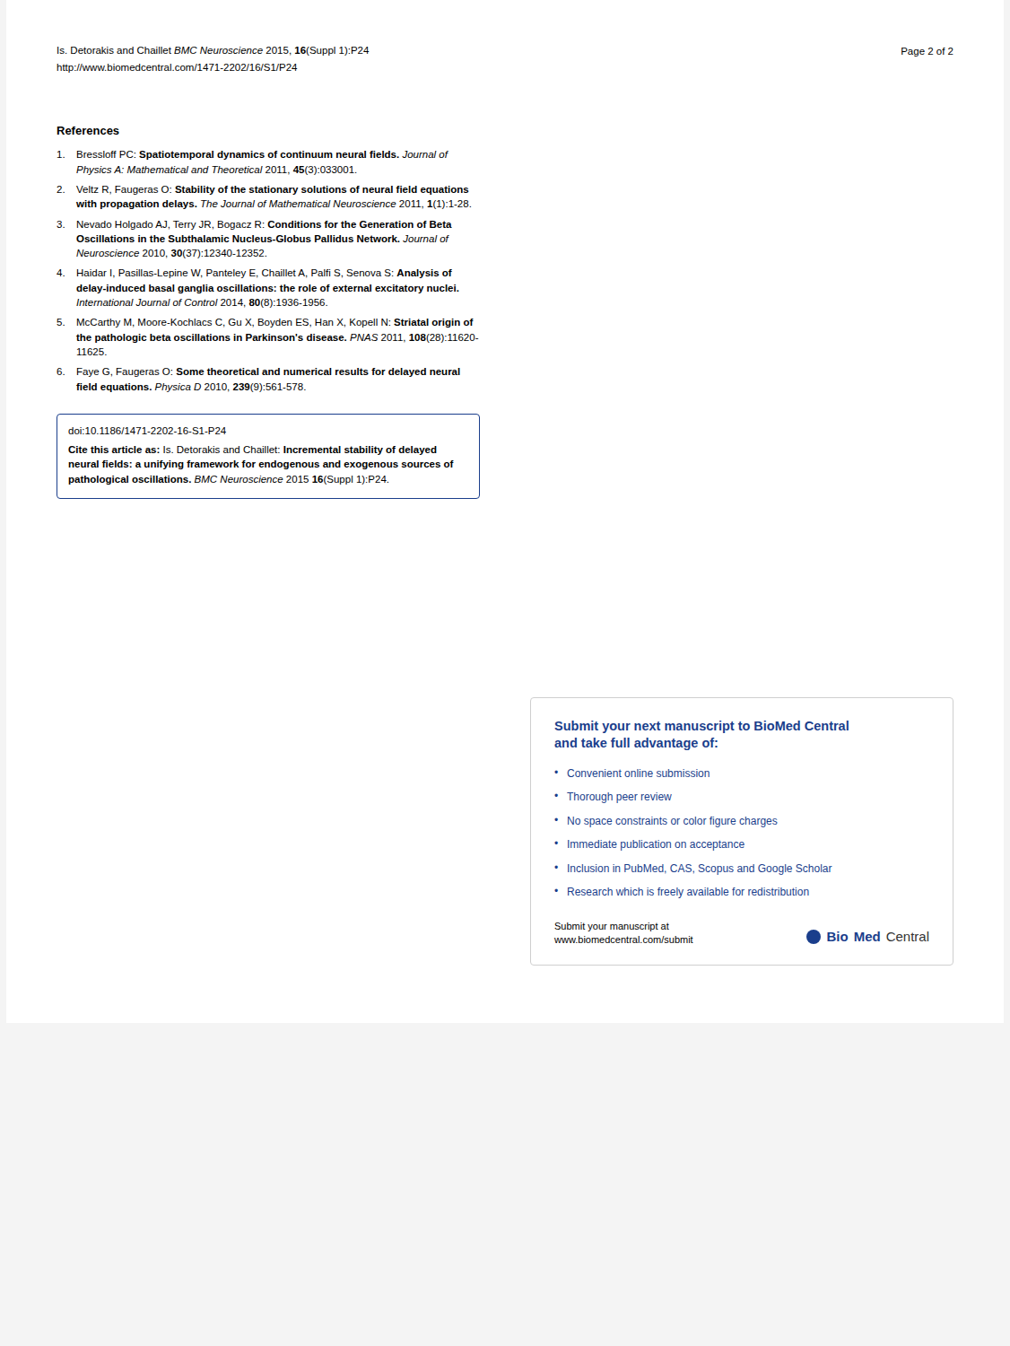Is. Detorakis and Chaillet BMC Neuroscience 2015, 16(Suppl 1):P24
http://www.biomedcentral.com/1471-2202/16/S1/P24
Page 2 of 2
References
Bressloff PC: Spatiotemporal dynamics of continuum neural fields. Journal of Physics A: Mathematical and Theoretical 2011, 45(3):033001.
Veltz R, Faugeras O: Stability of the stationary solutions of neural field equations with propagation delays. The Journal of Mathematical Neuroscience 2011, 1(1):1-28.
Nevado Holgado AJ, Terry JR, Bogacz R: Conditions for the Generation of Beta Oscillations in the Subthalamic Nucleus-Globus Pallidus Network. Journal of Neuroscience 2010, 30(37):12340-12352.
Haidar I, Pasillas-Lepine W, Panteley E, Chaillet A, Palfi S, Senova S: Analysis of delay-induced basal ganglia oscillations: the role of external excitatory nuclei. International Journal of Control 2014, 80(8):1936-1956.
McCarthy M, Moore-Kochlacs C, Gu X, Boyden ES, Han X, Kopell N: Striatal origin of the pathologic beta oscillations in Parkinson's disease. PNAS 2011, 108(28):11620-11625.
Faye G, Faugeras O: Some theoretical and numerical results for delayed neural field equations. Physica D 2010, 239(9):561-578.
doi:10.1186/1471-2202-16-S1-P24
Cite this article as: Is. Detorakis and Chaillet: Incremental stability of delayed neural fields: a unifying framework for endogenous and exogenous sources of pathological oscillations. BMC Neuroscience 2015 16(Suppl 1):P24.
Submit your next manuscript to BioMed Central
and take full advantage of:
Convenient online submission
Thorough peer review
No space constraints or color figure charges
Immediate publication on acceptance
Inclusion in PubMed, CAS, Scopus and Google Scholar
Research which is freely available for redistribution
Submit your manuscript at
www.biomedcentral.com/submit
Bio Med Central